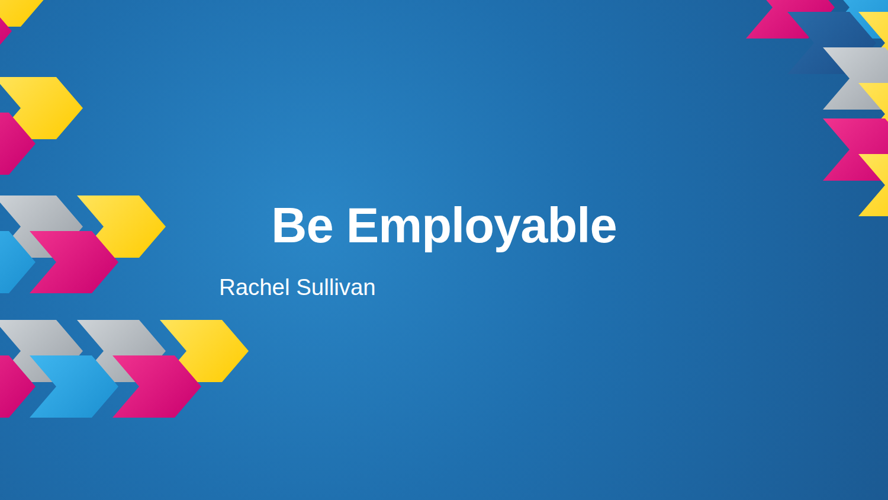Be Employable
Rachel Sullivan